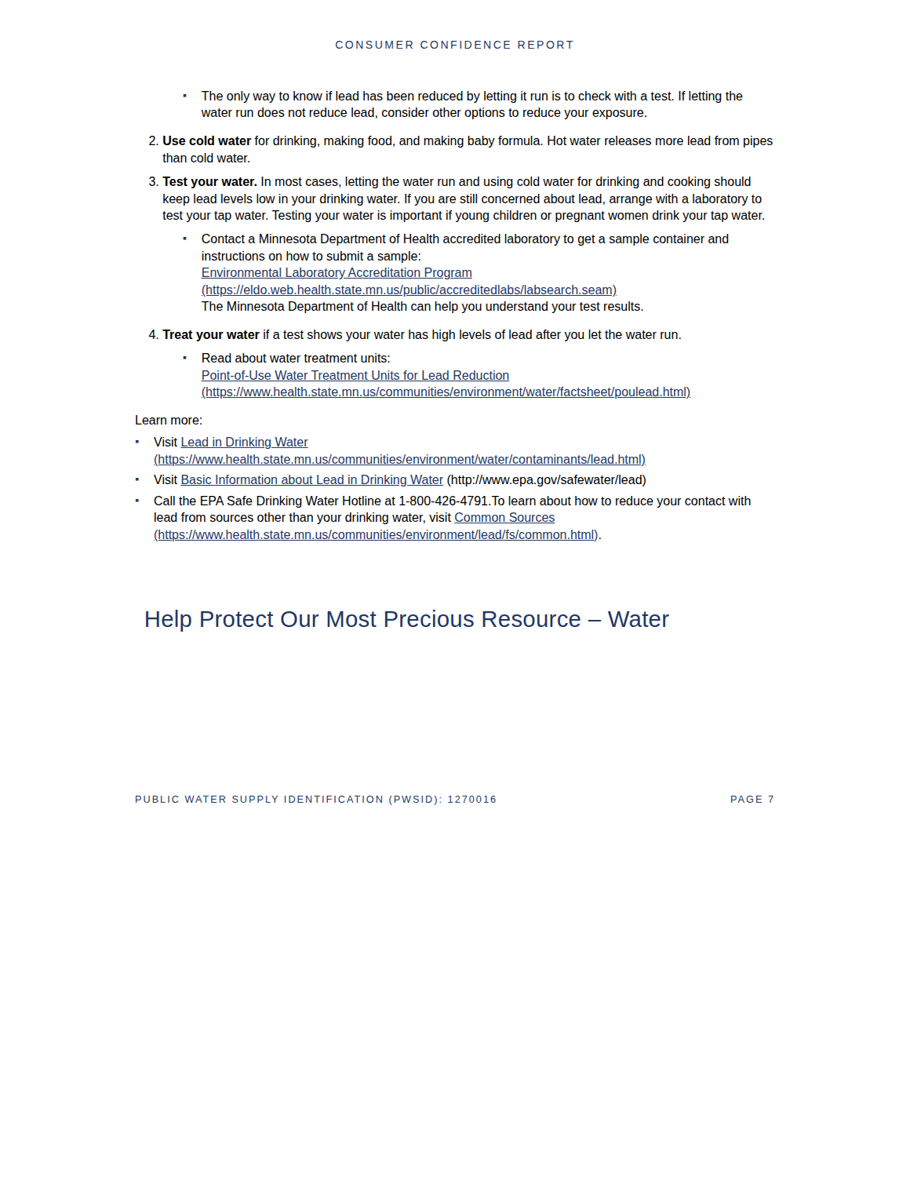Consumer Confidence Report
The only way to know if lead has been reduced by letting it run is to check with a test. If letting the water run does not reduce lead, consider other options to reduce your exposure.
Use cold water for drinking, making food, and making baby formula. Hot water releases more lead from pipes than cold water.
Test your water. In most cases, letting the water run and using cold water for drinking and cooking should keep lead levels low in your drinking water. If you are still concerned about lead, arrange with a laboratory to test your tap water. Testing your water is important if young children or pregnant women drink your tap water.
Contact a Minnesota Department of Health accredited laboratory to get a sample container and instructions on how to submit a sample:
Environmental Laboratory Accreditation Program (https://eldo.web.health.state.mn.us/public/accreditedlabs/labsearch.seam)
The Minnesota Department of Health can help you understand your test results.
Treat your water if a test shows your water has high levels of lead after you let the water run.
Read about water treatment units:
Point-of-Use Water Treatment Units for Lead Reduction (https://www.health.state.mn.us/communities/environment/water/factsheet/poulead.html)
Learn more:
Visit Lead in Drinking Water (https://www.health.state.mn.us/communities/environment/water/contaminants/lead.html)
Visit Basic Information about Lead in Drinking Water (http://www.epa.gov/safewater/lead)
Call the EPA Safe Drinking Water Hotline at 1-800-426-4791.To learn about how to reduce your contact with lead from sources other than your drinking water, visit Common Sources (https://www.health.state.mn.us/communities/environment/lead/fs/common.html).
Help Protect Our Most Precious Resource – Water
Public water supply identification (PWSID): 1270016 Page 7